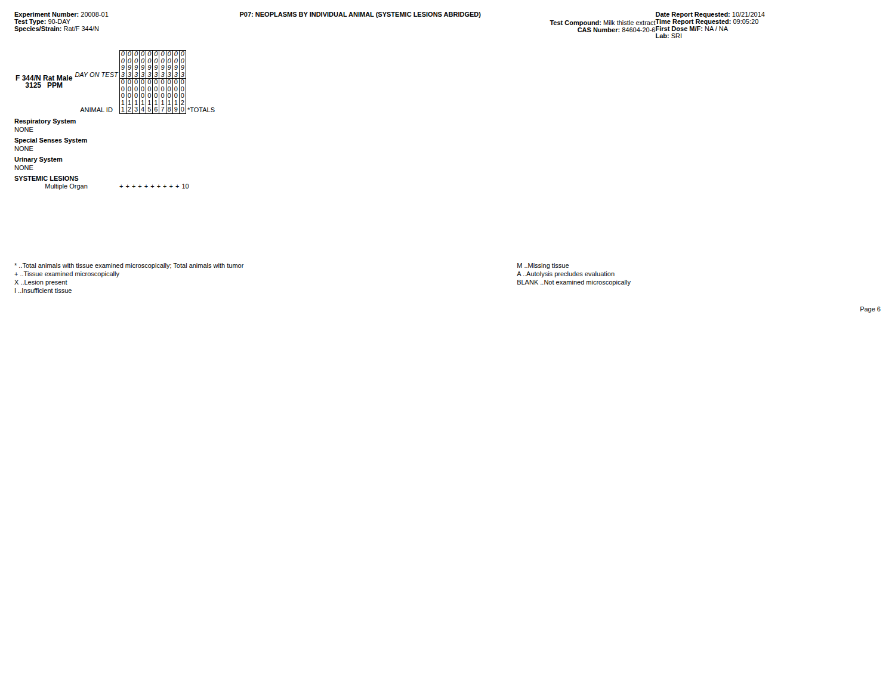| Experiment Number: 20008-01 Test Type: 90-DAY Species/Strain: Rat/F 344/N | P07: NEOPLASMS BY INDIVIDUAL ANIMAL (SYSTEMIC LESIONS ABRIDGED) Test Compound: Milk thistle extract CAS Number: 84604-20-6 | Date Report Requested: 10/21/2014 Time Report Requested: 09:05:20 First Dose M/F: NA / NA Lab: SRI |
| F 344/N Rat Male 3125 PPM | DAY ON TEST | 0 0 9 3 | 0 0 9 3 | 0 0 9 3 | 0 0 9 3 | 0 0 9 3 | 0 0 9 3 | 0 0 9 3 | 0 0 9 3 | 0 0 9 3 | 0 0 9 3 | |
| ANIMAL ID | 0 0 0 1 1 | 0 0 0 1 2 | 0 0 0 1 3 | 0 0 0 1 4 | 0 0 0 1 5 | 0 0 0 1 6 | 0 0 0 1 7 | 0 0 0 1 8 | 0 0 0 1 9 | 0 0 0 2 0 | *TOTALS |
Respiratory System
NONE
Special Senses System
NONE
Urinary System
NONE
SYSTEMIC LESIONS
| Multiple Organ | + | + | + | + | + | + | + | + | + | + | 10 |
| * ..Total animals with tissue examined microscopically; Total animals with tumor | M ..Missing tissue |
| + ..Tissue examined microscopically | A ..Autolysis precludes evaluation |
| X ..Lesion present | BLANK ..Not examined microscopically |
| I ..Insufficient tissue | |
Page 6